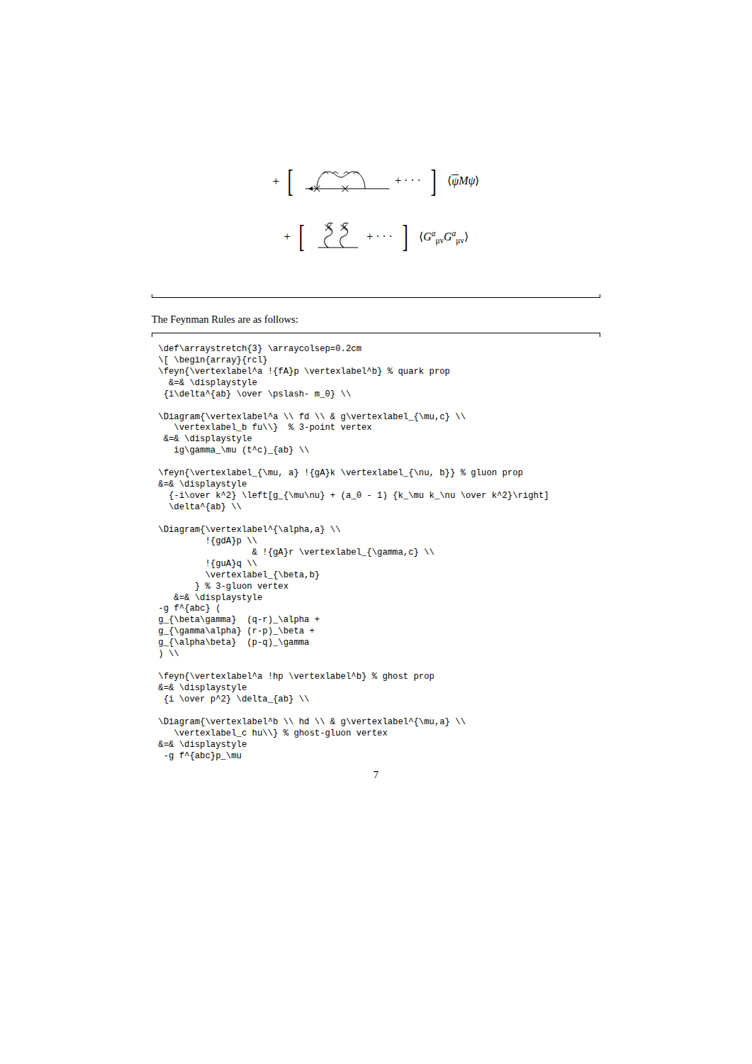+ [ + · · · ] ⟨ψMψ⟩
+ [ + · · · ] ⟨GaμνGaμν⟩
The Feynman Rules are as follows:
\def\arraystretch{3} \arraycolsep=0.2cm
\[ \begin{array}{rcl}
\feyn{\vertexlabel^a !{fA}p \vertexlabel^b} % quark prop
  &=& \displaystyle
 {i\delta^{ab} \over \pslash- m_0} \\

\Diagram{\vertexlabel^a \\ fd \\ & g\vertexlabel_{\mu,c} \\
   \vertexlabel_b fu\\}  % 3-point vertex
 &=& \displaystyle
   ig\gamma_\mu (t^c)_{ab} \\

\feyn{\vertexlabel_{\mu, a} !{gA}k \vertexlabel_{\nu, b}} % gluon prop
&=& \displaystyle
  {-i\over k^2} \left[g_{\mu\nu} + (a_0 - 1) {k_\mu k_\nu \over k^2}\right]
  \delta^{ab} \\

\Diagram{\vertexlabel^{\alpha,a} \\
         !{gdA}p \\
                  & !{gA}r \vertexlabel_{\gamma,c} \\
         !{guA}q \\
         \vertexlabel_{\beta,b}
       } % 3-gluon vertex
   &=& \displaystyle
-g f^{abc} (
g_{\beta\gamma}  (q-r)_\alpha +
g_{\gamma\alpha} (r-p)_\beta +
g_{\alpha\beta}  (p-q)_\gamma
) \\

\feyn{\vertexlabel^a !hp \vertexlabel^b} % ghost prop
&=& \displaystyle
 {i \over p^2} \delta_{ab} \\

\Diagram{\vertexlabel^b \\ hd \\ & g\vertexlabel^{\mu,a} \\
   \vertexlabel_c hu\\} % ghost-gluon vertex
&=& \displaystyle
 -g f^{abc}p_\mu
7